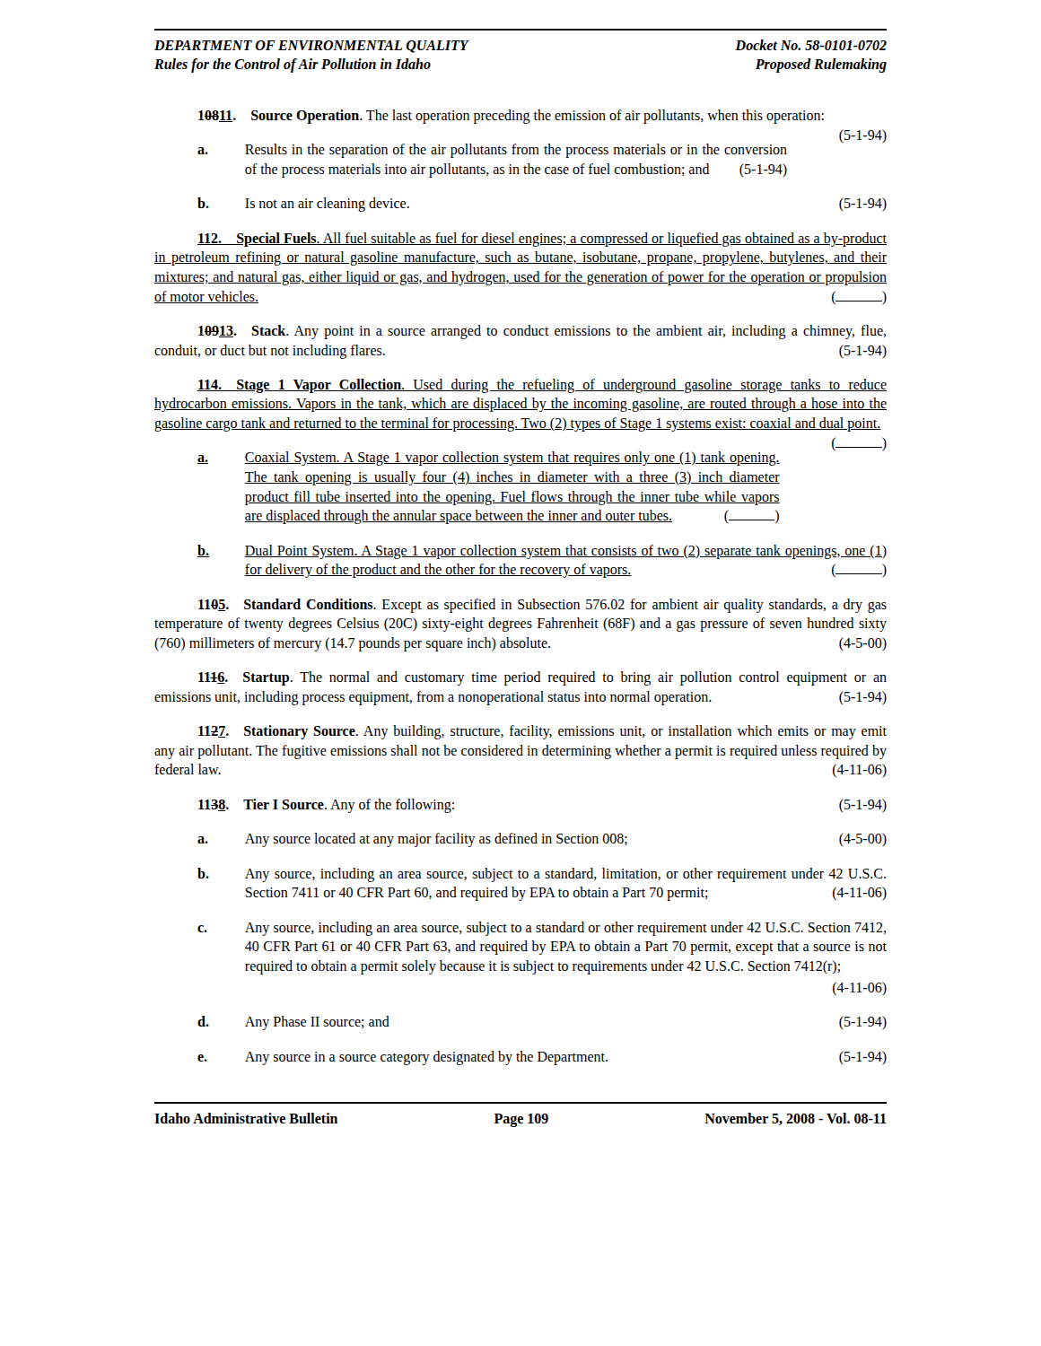DEPARTMENT OF ENVIRONMENTAL QUALITY
Docket No. 58-0101-0702
Rules for the Control of Air Pollution in Idaho
Proposed Rulemaking
10811. Source Operation. The last operation preceding the emission of air pollutants, when this operation:(5-1-94)
a.
Results in the separation of the air pollutants from the process materials or in the conversion of the process materials into air pollutants, as in the case of fuel combustion; and(5-1-94)
b.
Is not an air cleaning device.(5-1-94)
112. Special Fuels. All fuel suitable as fuel for diesel engines; a compressed or liquefied gas obtained as a by-product in petroleum refining or natural gasoline manufacture, such as butane, isobutane, propane, propylene, butylenes, and their mixtures; and natural gas, either liquid or gas, and hydrogen, used for the generation of power for the operation or propulsion of motor vehicles.( )
10913. Stack. Any point in a source arranged to conduct emissions to the ambient air, including a chimney, flue, conduit, or duct but not including flares.(5-1-94)
114. Stage 1 Vapor Collection. Used during the refueling of underground gasoline storage tanks to reduce hydrocarbon emissions. Vapors in the tank, which are displaced by the incoming gasoline, are routed through a hose into the gasoline cargo tank and returned to the terminal for processing. Two (2) types of Stage 1 systems exist: coaxial and dual point.( )
a.
Coaxial System. A Stage 1 vapor collection system that requires only one (1) tank opening. The tank opening is usually four (4) inches in diameter with a three (3) inch diameter product fill tube inserted into the opening. Fuel flows through the inner tube while vapors are displaced through the annular space between the inner and outer tubes.( )
b.
Dual Point System. A Stage 1 vapor collection system that consists of two (2) separate tank openings, one (1) for delivery of the product and the other for the recovery of vapors.( )
1105. Standard Conditions. Except as specified in Subsection 576.02 for ambient air quality standards, a dry gas temperature of twenty degrees Celsius (20C) sixty-eight degrees Fahrenheit (68F) and a gas pressure of seven hundred sixty (760) millimeters of mercury (14.7 pounds per square inch) absolute.(4-5-00)
1116. Startup. The normal and customary time period required to bring air pollution control equipment or an emissions unit, including process equipment, from a nonoperational status into normal operation.(5-1-94)
1127. Stationary Source. Any building, structure, facility, emissions unit, or installation which emits or may emit any air pollutant. The fugitive emissions shall not be considered in determining whether a permit is required unless required by federal law.(4-11-06)
1138. Tier I Source. Any of the following:(5-1-94)
a.
Any source located at any major facility as defined in Section 008;(4-5-00)
b.
Any source, including an area source, subject to a standard, limitation, or other requirement under 42 U.S.C. Section 7411 or 40 CFR Part 60, and required by EPA to obtain a Part 70 permit;(4-11-06)
c.
Any source, including an area source, subject to a standard or other requirement under 42 U.S.C. Section 7412, 40 CFR Part 61 or 40 CFR Part 63, and required by EPA to obtain a Part 70 permit, except that a source is not required to obtain a permit solely because it is subject to requirements under 42 U.S.C. Section 7412(r);
(4-11-06)
d.
Any Phase II source; and(5-1-94)
e.
Any source in a source category designated by the Department.(5-1-94)
Idaho Administrative Bulletin
Page 109
November 5, 2008 - Vol. 08-11